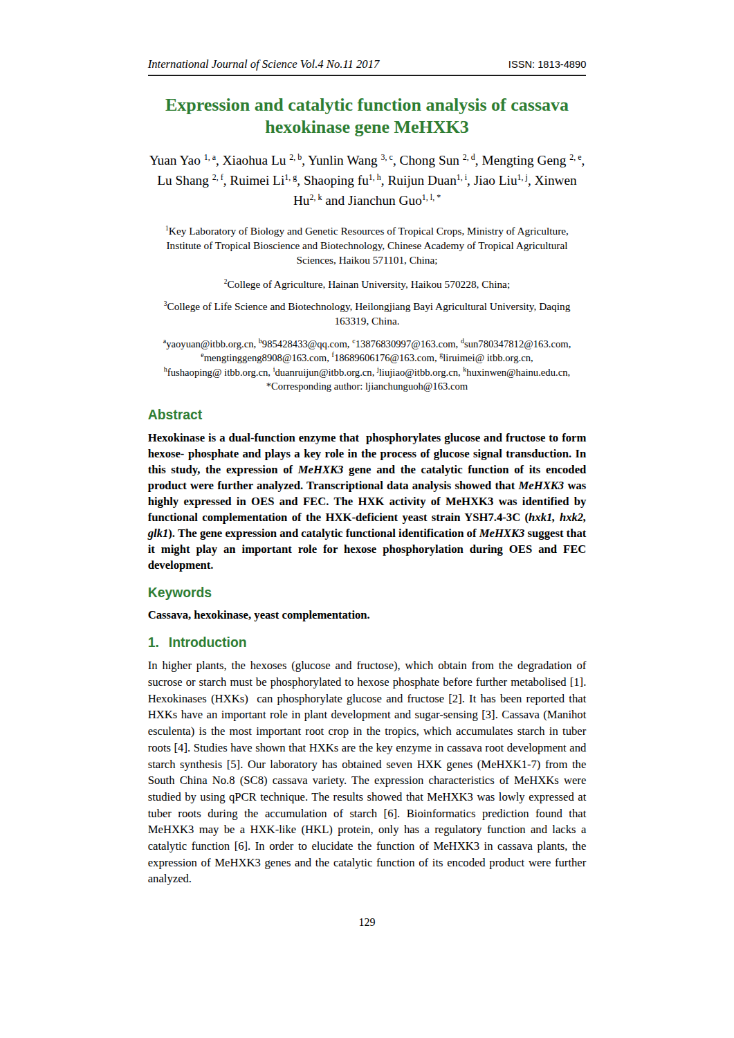International Journal of Science Vol.4 No.11 2017 ISSN: 1813-4890
Expression and catalytic function analysis of cassava hexokinase gene MeHXK3
Yuan Yao 1, a, Xiaohua Lu 2, b, Yunlin Wang 3, c, Chong Sun 2, d, Mengting Geng 2, e, Lu Shang 2, f, Ruimei Li1, g, Shaoping fu1, h, Ruijun Duan1, i, Jiao Liu1, j, Xinwen Hu2, k and Jianchun Guo1, l, *
1Key Laboratory of Biology and Genetic Resources of Tropical Crops, Ministry of Agriculture, Institute of Tropical Bioscience and Biotechnology, Chinese Academy of Tropical Agricultural Sciences, Haikou 571101, China;
2College of Agriculture, Hainan University, Haikou 570228, China;
3College of Life Science and Biotechnology, Heilongjiang Bayi Agricultural University, Daqing 163319, China.
ayaoyuan@itbb.org.cn, b985428433@qq.com, c13876830997@163.com, dsun780347812@163.com, emengtinggeng8908@163.com, f18689606176@163.com, gliruimei@ itbb.org.cn,
hfushaoping@ itbb.org.cn, iduanruijun@itbb.org.cn, jliujiao@itbb.org.cn, khuxinwen@hainu.edu.cn,
*Corresponding author: ljianchunguoh@163.com
Abstract
Hexokinase is a dual-function enzyme that phosphorylates glucose and fructose to form hexose- phosphate and plays a key role in the process of glucose signal transduction. In this study, the expression of MeHXK3 gene and the catalytic function of its encoded product were further analyzed. Transcriptional data analysis showed that MeHXK3 was highly expressed in OES and FEC. The HXK activity of MeHXK3 was identified by functional complementation of the HXK-deficient yeast strain YSH7.4-3C (hxk1, hxk2, glk1). The gene expression and catalytic functional identification of MeHXK3 suggest that it might play an important role for hexose phosphorylation during OES and FEC development.
Keywords
Cassava, hexokinase, yeast complementation.
1. Introduction
In higher plants, the hexoses (glucose and fructose), which obtain from the degradation of sucrose or starch must be phosphorylated to hexose phosphate before further metabolised [1]. Hexokinases (HXKs) can phosphorylate glucose and fructose [2]. It has been reported that HXKs have an important role in plant development and sugar-sensing [3]. Cassava (Manihot esculenta) is the most important root crop in the tropics, which accumulates starch in tuber roots [4]. Studies have shown that HXKs are the key enzyme in cassava root development and starch synthesis [5]. Our laboratory has obtained seven HXK genes (MeHXK1-7) from the South China No.8 (SC8) cassava variety. The expression characteristics of MeHXKs were studied by using qPCR technique. The results showed that MeHXK3 was lowly expressed at tuber roots during the accumulation of starch [6]. Bioinformatics prediction found that MeHXK3 may be a HXK-like (HKL) protein, only has a regulatory function and lacks a catalytic function [6]. In order to elucidate the function of MeHXK3 in cassava plants, the expression of MeHXK3 genes and the catalytic function of its encoded product were further analyzed.
129